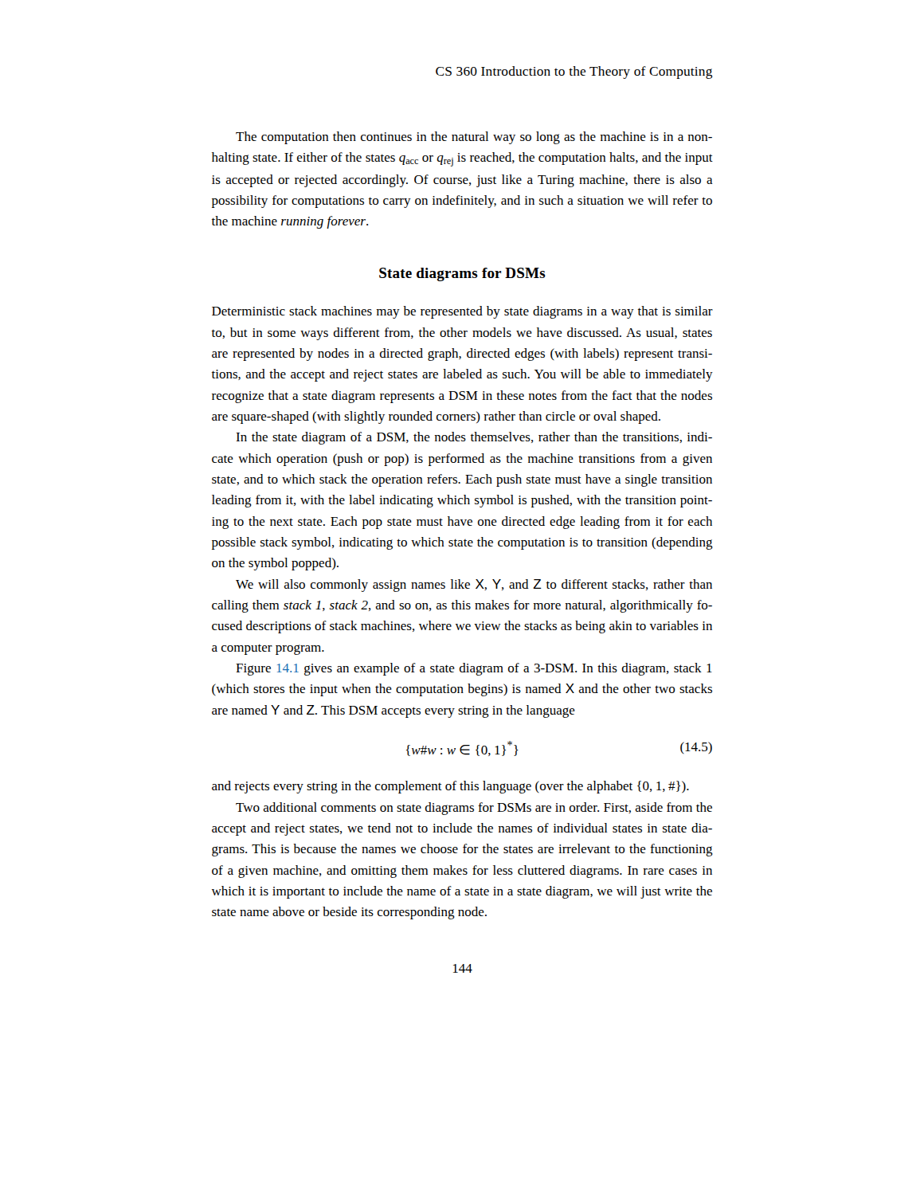CS 360 Introduction to the Theory of Computing
The computation then continues in the natural way so long as the machine is in a non-halting state. If either of the states qacc or qrej is reached, the computation halts, and the input is accepted or rejected accordingly. Of course, just like a Turing machine, there is also a possibility for computations to carry on indefinitely, and in such a situation we will refer to the machine running forever.
State diagrams for DSMs
Deterministic stack machines may be represented by state diagrams in a way that is similar to, but in some ways different from, the other models we have discussed. As usual, states are represented by nodes in a directed graph, directed edges (with labels) represent transitions, and the accept and reject states are labeled as such. You will be able to immediately recognize that a state diagram represents a DSM in these notes from the fact that the nodes are square-shaped (with slightly rounded corners) rather than circle or oval shaped.
In the state diagram of a DSM, the nodes themselves, rather than the transitions, indicate which operation (push or pop) is performed as the machine transitions from a given state, and to which stack the operation refers. Each push state must have a single transition leading from it, with the label indicating which symbol is pushed, with the transition pointing to the next state. Each pop state must have one directed edge leading from it for each possible stack symbol, indicating to which state the computation is to transition (depending on the symbol popped).
We will also commonly assign names like X, Y, and Z to different stacks, rather than calling them stack 1, stack 2, and so on, as this makes for more natural, algorithmically focused descriptions of stack machines, where we view the stacks as being akin to variables in a computer program.
Figure 14.1 gives an example of a state diagram of a 3-DSM. In this diagram, stack 1 (which stores the input when the computation begins) is named X and the other two stacks are named Y and Z. This DSM accepts every string in the language
{w#w : w ∈ {0, 1}*} (14.5)
and rejects every string in the complement of this language (over the alphabet {0, 1, #}).
Two additional comments on state diagrams for DSMs are in order. First, aside from the accept and reject states, we tend not to include the names of individual states in state diagrams. This is because the names we choose for the states are irrelevant to the functioning of a given machine, and omitting them makes for less cluttered diagrams. In rare cases in which it is important to include the name of a state in a state diagram, we will just write the state name above or beside its corresponding node.
144